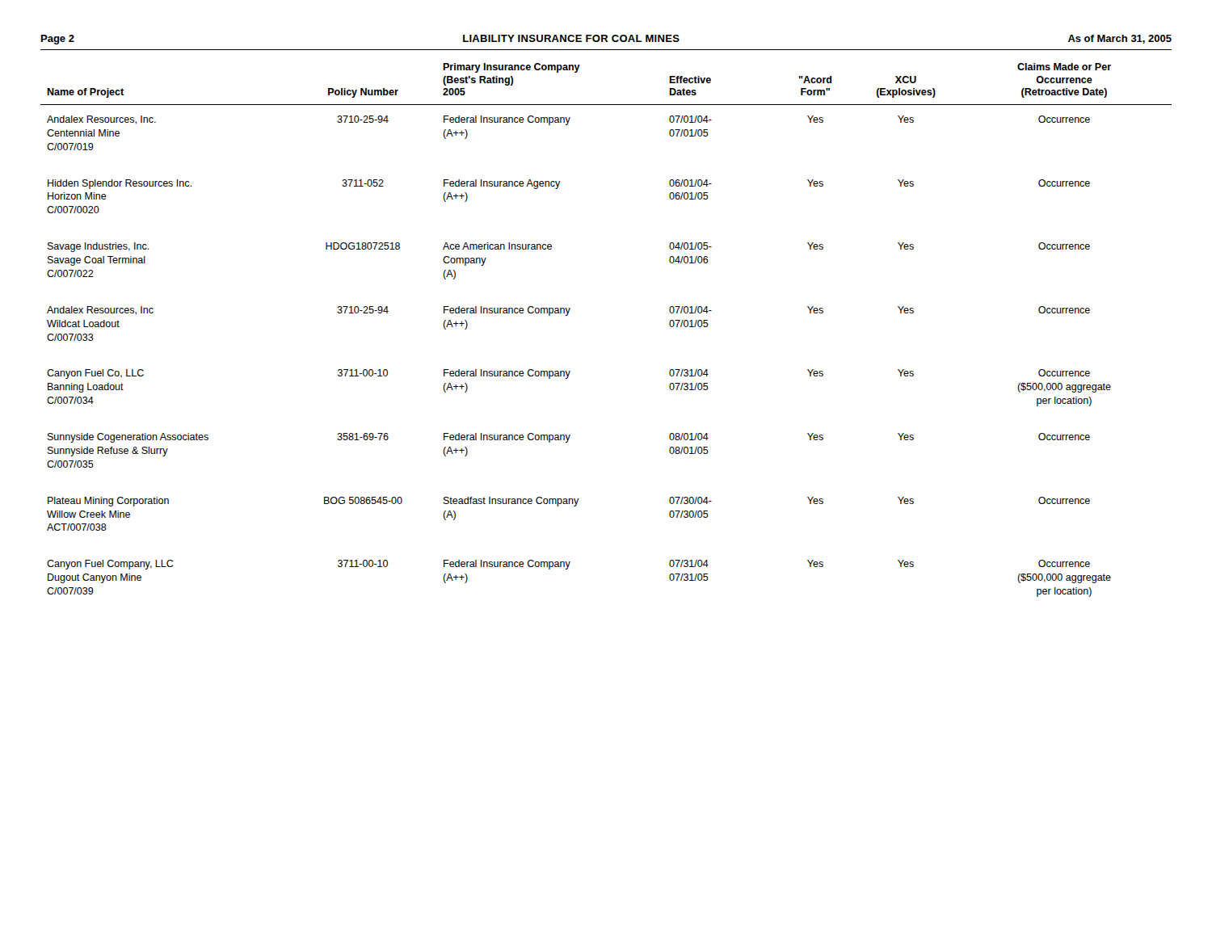Page 2 LIABILITY INSURANCE FOR COAL MINES As of March 31, 2005
| Name of Project | Policy Number | Primary Insurance Company (Best's Rating) 2005 | Effective Dates | "Acord Form" | XCU (Explosives) | Claims Made or Per Occurrence (Retroactive Date) |
| --- | --- | --- | --- | --- | --- | --- |
| Andalex Resources, Inc. Centennial Mine C/007/019 | 3710-25-94 | Federal Insurance Company (A++) | 07/01/04- 07/01/05 | Yes | Yes | Occurrence |
| Hidden Splendor Resources Inc. Horizon Mine C/007/0020 | 3711-052 | Federal Insurance Agency (A++) | 06/01/04- 06/01/05 | Yes | Yes | Occurrence |
| Savage Industries, Inc. Savage Coal Terminal C/007/022 | HDOG18072518 | Ace American Insurance Company (A) | 04/01/05- 04/01/06 | Yes | Yes | Occurrence |
| Andalex Resources, Inc Wildcat Loadout C/007/033 | 3710-25-94 | Federal Insurance Company (A++) | 07/01/04- 07/01/05 | Yes | Yes | Occurrence |
| Canyon Fuel Co, LLC Banning Loadout C/007/034 | 3711-00-10 | Federal Insurance Company (A++) | 07/31/04 07/31/05 | Yes | Yes | Occurrence ($500,000 aggregate per location) |
| Sunnyside Cogeneration Associates Sunnyside Refuse & Slurry C/007/035 | 3581-69-76 | Federal Insurance Company (A++) | 08/01/04 08/01/05 | Yes | Yes | Occurrence |
| Plateau Mining Corporation Willow Creek Mine ACT/007/038 | BOG 5086545-00 | Steadfast Insurance Company (A) | 07/30/04- 07/30/05 | Yes | Yes | Occurrence |
| Canyon Fuel Company, LLC Dugout Canyon Mine C/007/039 | 3711-00-10 | Federal Insurance Company (A++) | 07/31/04 07/31/05 | Yes | Yes | Occurrence ($500,000 aggregate per location) |